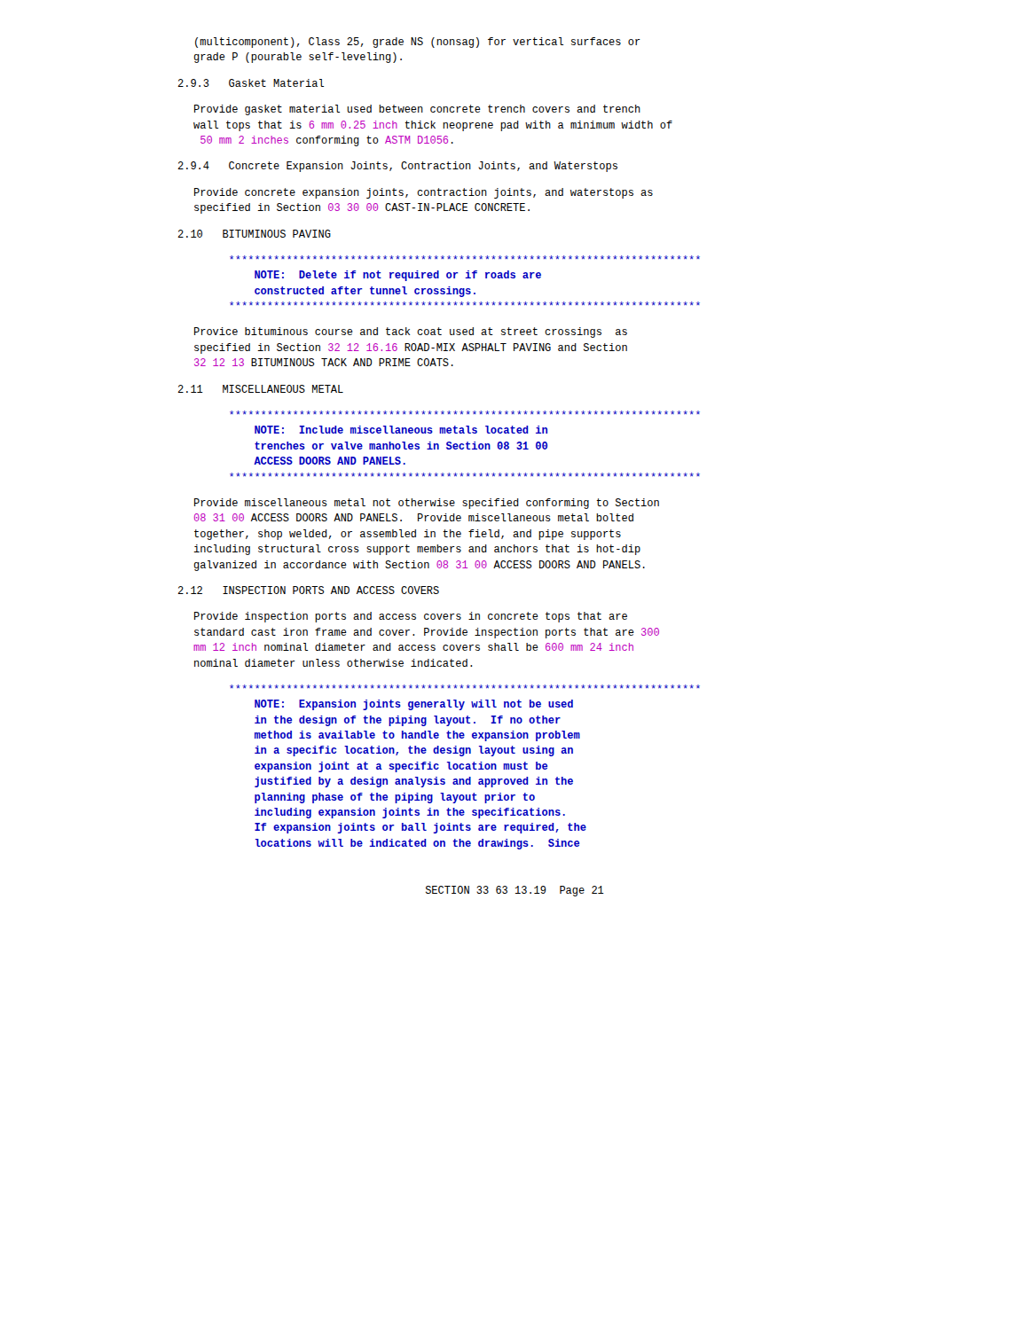(multicomponent), Class 25, grade NS (nonsag) for vertical surfaces or grade P (pourable self-leveling).
2.9.3 Gasket Material
Provide gasket material used between concrete trench covers and trench wall tops that is 6 mm 0.25 inch thick neoprene pad with a minimum width of 50 mm 2 inches conforming to ASTM D1056.
2.9.4 Concrete Expansion Joints, Contraction Joints, and Waterstops
Provide concrete expansion joints, contraction joints, and waterstops as specified in Section 03 30 00 CAST-IN-PLACE CONCRETE.
2.10 BITUMINOUS PAVING
************************************************************************** NOTE: Delete if not required or if roads are constructed after tunnel crossings. **************************************************************************
Provice bituminous course and tack coat used at street crossings as specified in Section 32 12 16.16 ROAD-MIX ASPHALT PAVING and Section 32 12 13 BITUMINOUS TACK AND PRIME COATS.
2.11 MISCELLANEOUS METAL
************************************************************************** NOTE: Include miscellaneous metals located in trenches or valve manholes in Section 08 31 00 ACCESS DOORS AND PANELS. **************************************************************************
Provide miscellaneous metal not otherwise specified conforming to Section 08 31 00 ACCESS DOORS AND PANELS. Provide miscellaneous metal bolted together, shop welded, or assembled in the field, and pipe supports including structural cross support members and anchors that is hot-dip galvanized in accordance with Section 08 31 00 ACCESS DOORS AND PANELS.
2.12 INSPECTION PORTS AND ACCESS COVERS
Provide inspection ports and access covers in concrete tops that are standard cast iron frame and cover. Provide inspection ports that are 300 mm 12 inch nominal diameter and access covers shall be 600 mm 24 inch nominal diameter unless otherwise indicated.
************************************************************************** NOTE: Expansion joints generally will not be used in the design of the piping layout. If no other method is available to handle the expansion problem in a specific location, the design layout using an expansion joint at a specific location must be justified by a design analysis and approved in the planning phase of the piping layout prior to including expansion joints in the specifications. If expansion joints or ball joints are required, the locations will be indicated on the drawings. Since
SECTION 33 63 13.19 Page 21